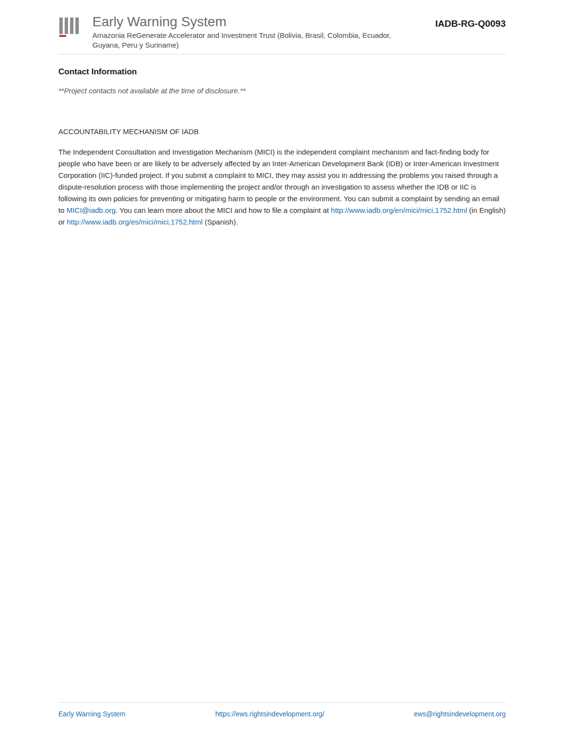Early Warning System
Amazonia ReGenerate Accelerator and Investment Trust (Bolivia, Brasil, Colombia, Ecuador, Guyana, Peru y Suriname)
IADB-RG-Q0093
Contact Information
**Project contacts not available at the time of disclosure.**
ACCOUNTABILITY MECHANISM OF IADB
The Independent Consultation and Investigation Mechanism (MICI) is the independent complaint mechanism and fact-finding body for people who have been or are likely to be adversely affected by an Inter-American Development Bank (IDB) or Inter-American Investment Corporation (IIC)-funded project. If you submit a complaint to MICI, they may assist you in addressing the problems you raised through a dispute-resolution process with those implementing the project and/or through an investigation to assess whether the IDB or IIC is following its own policies for preventing or mitigating harm to people or the environment. You can submit a complaint by sending an email to MICI@iadb.org. You can learn more about the MICI and how to file a complaint at http://www.iadb.org/en/mici/mici,1752.html (in English) or http://www.iadb.org/es/mici/mici,1752.html (Spanish).
Early Warning System
https://ews.rightsindevelopment.org/
ews@rightsindevelopment.org